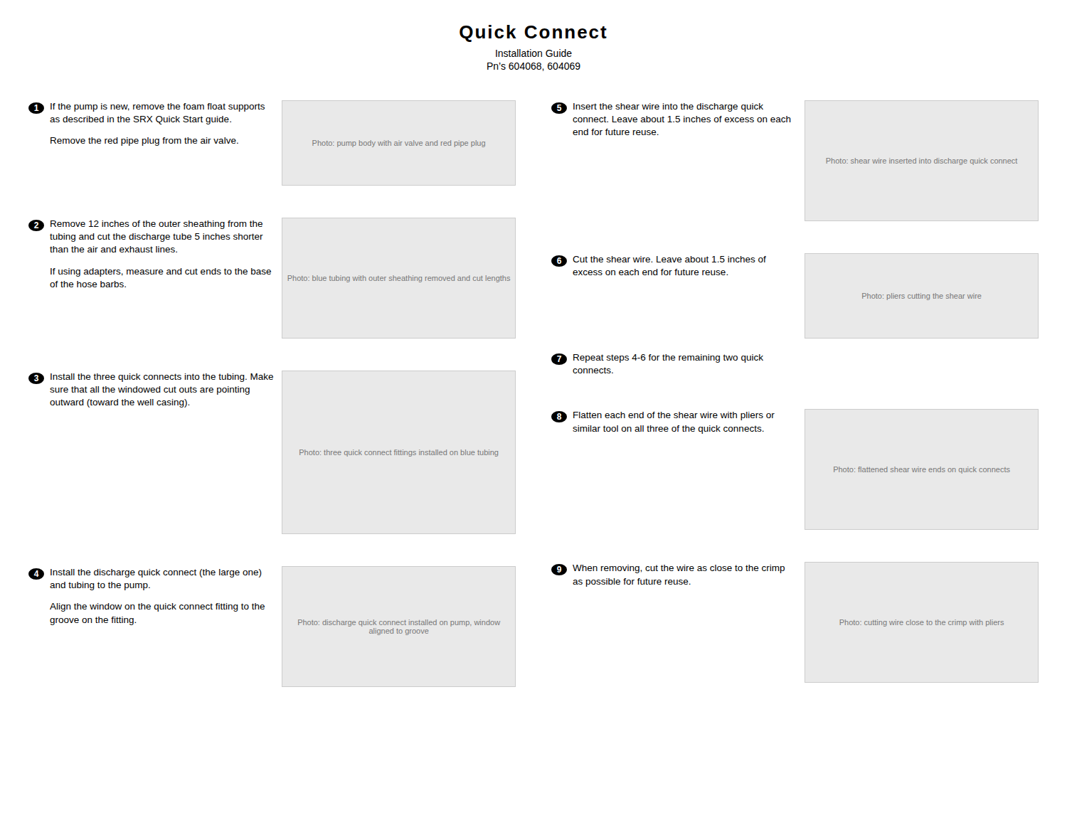Quick Connect
Installation Guide
Pn’s 604068, 604069
1
If the pump is new, remove the foam float supports as described in the SRX Quick Start guide.
Remove the red pipe plug from the air valve.
Photo: pump body with air valve and red pipe plug
2
Remove 12 inches of the outer sheathing from the tubing and cut the discharge tube 5 inches shorter than the air and exhaust lines.
If using adapters, measure and cut ends to the base of the hose barbs.
Photo: blue tubing with outer sheathing removed and cut lengths
3
Install the three quick connects into the tubing. Make sure that all the windowed cut outs are pointing outward (toward the well casing).
Photo: three quick connect fittings installed on blue tubing
4
Install the discharge quick connect (the large one) and tubing to the pump.
Align the window on the quick connect fitting to the groove on the fitting.
Photo: discharge quick connect installed on pump, window aligned to groove
5
Insert the shear wire into the discharge quick connect. Leave about 1.5 inches of excess on each end for future reuse.
Photo: shear wire inserted into discharge quick connect
6
Cut the shear wire. Leave about 1.5 inches of excess on each end for future reuse.
Photo: pliers cutting the shear wire
7
Repeat steps 4-6 for the remaining two quick connects.
8
Flatten each end of the shear wire with pliers or similar tool on all three of the quick connects.
Photo: flattened shear wire ends on quick connects
9
When removing, cut the wire as close to the crimp as possible for future reuse.
Photo: cutting wire close to the crimp with pliers